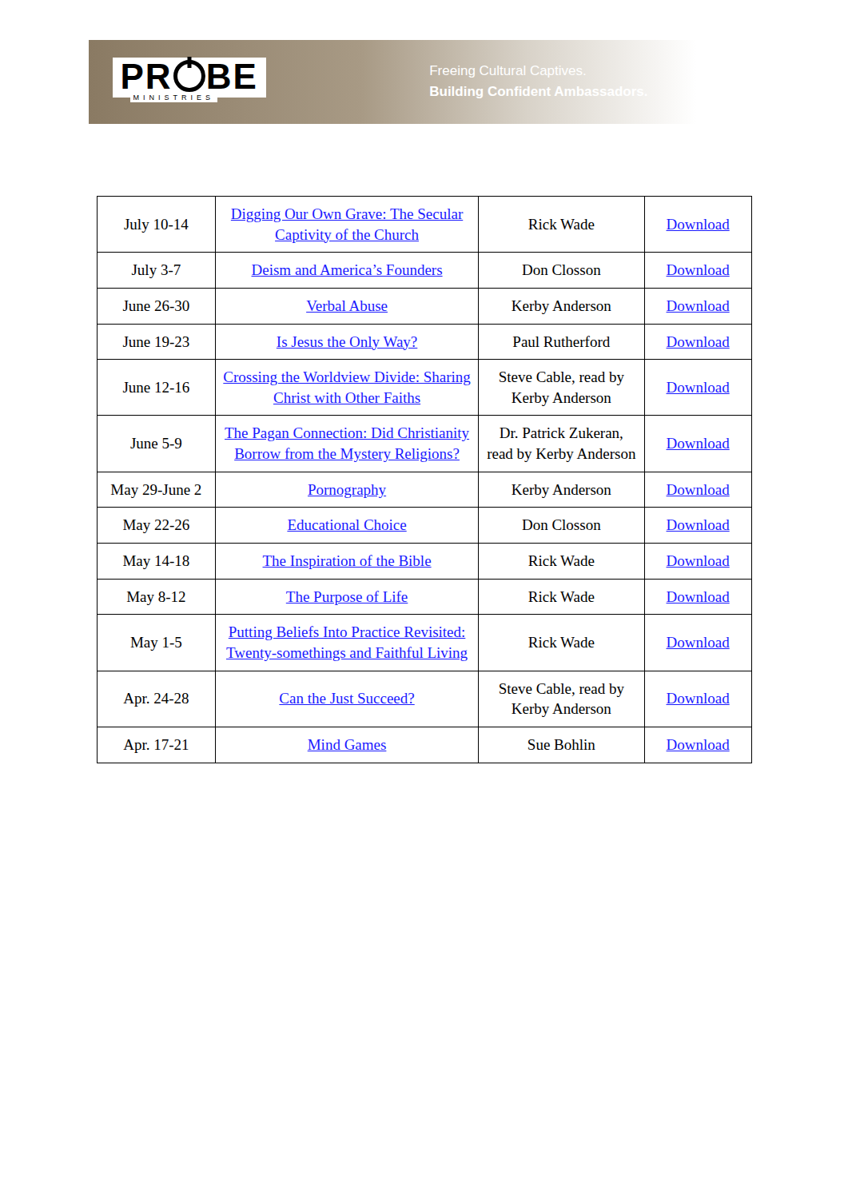PR BE
MINISTRIES
Freeing Cultural Captives.
Building Confident Ambassadors.
| July 10-14 | Digging Our Own Grave: The Secular Captivity of the Church | Rick Wade | Download |
| July 3-7 | Deism and America’s Founders | Don Closson | Download |
| June 26-30 | Verbal Abuse | Kerby Anderson | Download |
| June 19-23 | Is Jesus the Only Way? | Paul Rutherford | Download |
| June 12-16 | Crossing the Worldview Divide: Sharing Christ with Other Faiths | Steve Cable, read by Kerby Anderson | Download |
| June 5-9 | The Pagan Connection: Did Christianity Borrow from the Mystery Religions? | Dr. Patrick Zukeran, read by Kerby Anderson | Download |
| May 29-June 2 | Pornography | Kerby Anderson | Download |
| May 22-26 | Educational Choice | Don Closson | Download |
| May 14-18 | The Inspiration of the Bible | Rick Wade | Download |
| May 8-12 | The Purpose of Life | Rick Wade | Download |
| May 1-5 | Putting Beliefs Into Practice Revisited: Twenty-somethings and Faithful Living | Rick Wade | Download |
| Apr. 24-28 | Can the Just Succeed? | Steve Cable, read by Kerby Anderson | Download |
| Apr. 17-21 | Mind Games | Sue Bohlin | Download |